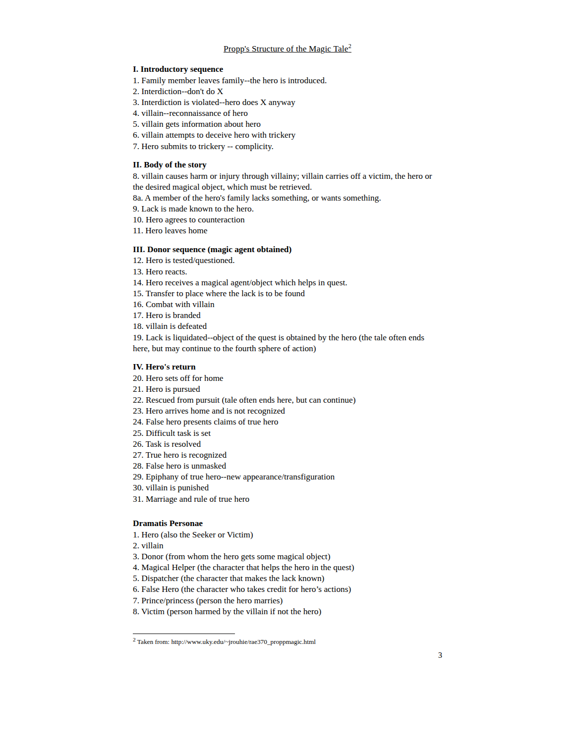Propp's Structure of the Magic Tale2
I. Introductory sequence
1. Family member leaves family--the hero is introduced.
2. Interdiction--don't do X
3. Interdiction is violated--hero does X anyway
4. villain--reconnaissance of hero
5. villain gets information about hero
6. villain attempts to deceive hero with trickery
7. Hero submits to trickery -- complicity.
II. Body of the story
8. villain causes harm or injury through villainy; villain carries off a victim, the hero or the desired magical object, which must be retrieved.
8a. A member of the hero's family lacks something, or wants something.
9. Lack is made known to the hero.
10. Hero agrees to counteraction
11. Hero leaves home
III. Donor sequence (magic agent obtained)
12. Hero is tested/questioned.
13. Hero reacts.
14. Hero receives a magical agent/object which helps in quest.
15. Transfer to place where the lack is to be found
16. Combat with villain
17. Hero is branded
18. villain is defeated
19. Lack is liquidated--object of the quest is obtained by the hero (the tale often ends here, but may continue to the fourth sphere of action)
IV. Hero's return
20. Hero sets off for home
21. Hero is pursued
22. Rescued from pursuit (tale often ends here, but can continue)
23. Hero arrives home and is not recognized
24. False hero presents claims of true hero
25. Difficult task is set
26. Task is resolved
27. True hero is recognized
28. False hero is unmasked
29. Epiphany of true hero--new appearance/transfiguration
30. villain is punished
31. Marriage and rule of true hero
Dramatis Personae
1. Hero (also the Seeker or Victim)
2. villain
3. Donor (from whom the hero gets some magical object)
4. Magical Helper (the character that helps the hero in the quest)
5. Dispatcher (the character that makes the lack known)
6. False Hero (the character who takes credit for hero’s actions)
7. Prince/princess (person the hero marries)
8. Victim (person harmed by the villain if not the hero)
2 Taken from: http://www.uky.edu/~jrouhie/rae370_proppmagic.html
3